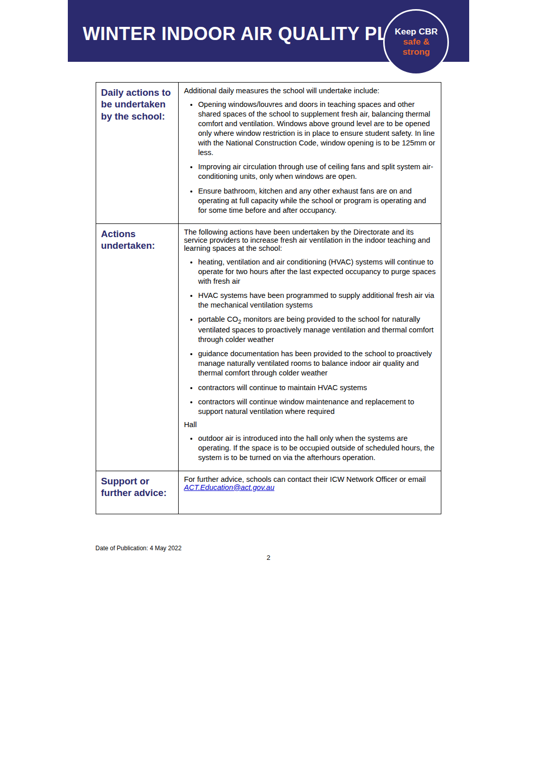WINTER INDOOR AIR QUALITY PLAN
Keep CBR
safe &
strong
| Daily actions to be undertaken by the school: | Additional daily measures the school will undertake include: Opening windows/louvres and doors in teaching spaces and other shared spaces of the school to supplement fresh air, balancing thermal comfort and ventilation. Windows above ground level are to be opened only where window restriction is in place to ensure student safety. In line with the National Construction Code, window opening is to be 125mm or less. Improving air circulation through use of ceiling fans and split system air-conditioning units, only when windows are open. Ensure bathroom, kitchen and any other exhaust fans are on and operating at full capacity while the school or program is operating and for some time before and after occupancy. |
| Actions undertaken: | The following actions have been undertaken by the Directorate and its service providers to increase fresh air ventilation in the indoor teaching and learning spaces at the school: heating, ventilation and air conditioning (HVAC) systems will continue to operate for two hours after the last expected occupancy to purge spaces with fresh air HVAC systems have been programmed to supply additional fresh air via the mechanical ventilation systems portable CO 2 monitors are being provided to the school for naturally ventilated spaces to proactively manage ventilation and thermal comfort through colder weather guidance documentation has been provided to the school to proactively manage naturally ventilated rooms to balance indoor air quality and thermal comfort through colder weather contractors will continue to maintain HVAC systems contractors will continue window maintenance and replacement to support natural ventilation where required Hall outdoor air is introduced into the hall only when the systems are operating. If the space is to be occupied outside of scheduled hours, the system is to be turned on via the afterhours operation. |
| Support or further advice: | For further advice, schools can contact their ICW Network Officer or email ACT.Education@act.gov.au |
Date of Publication: 4 May 2022
2